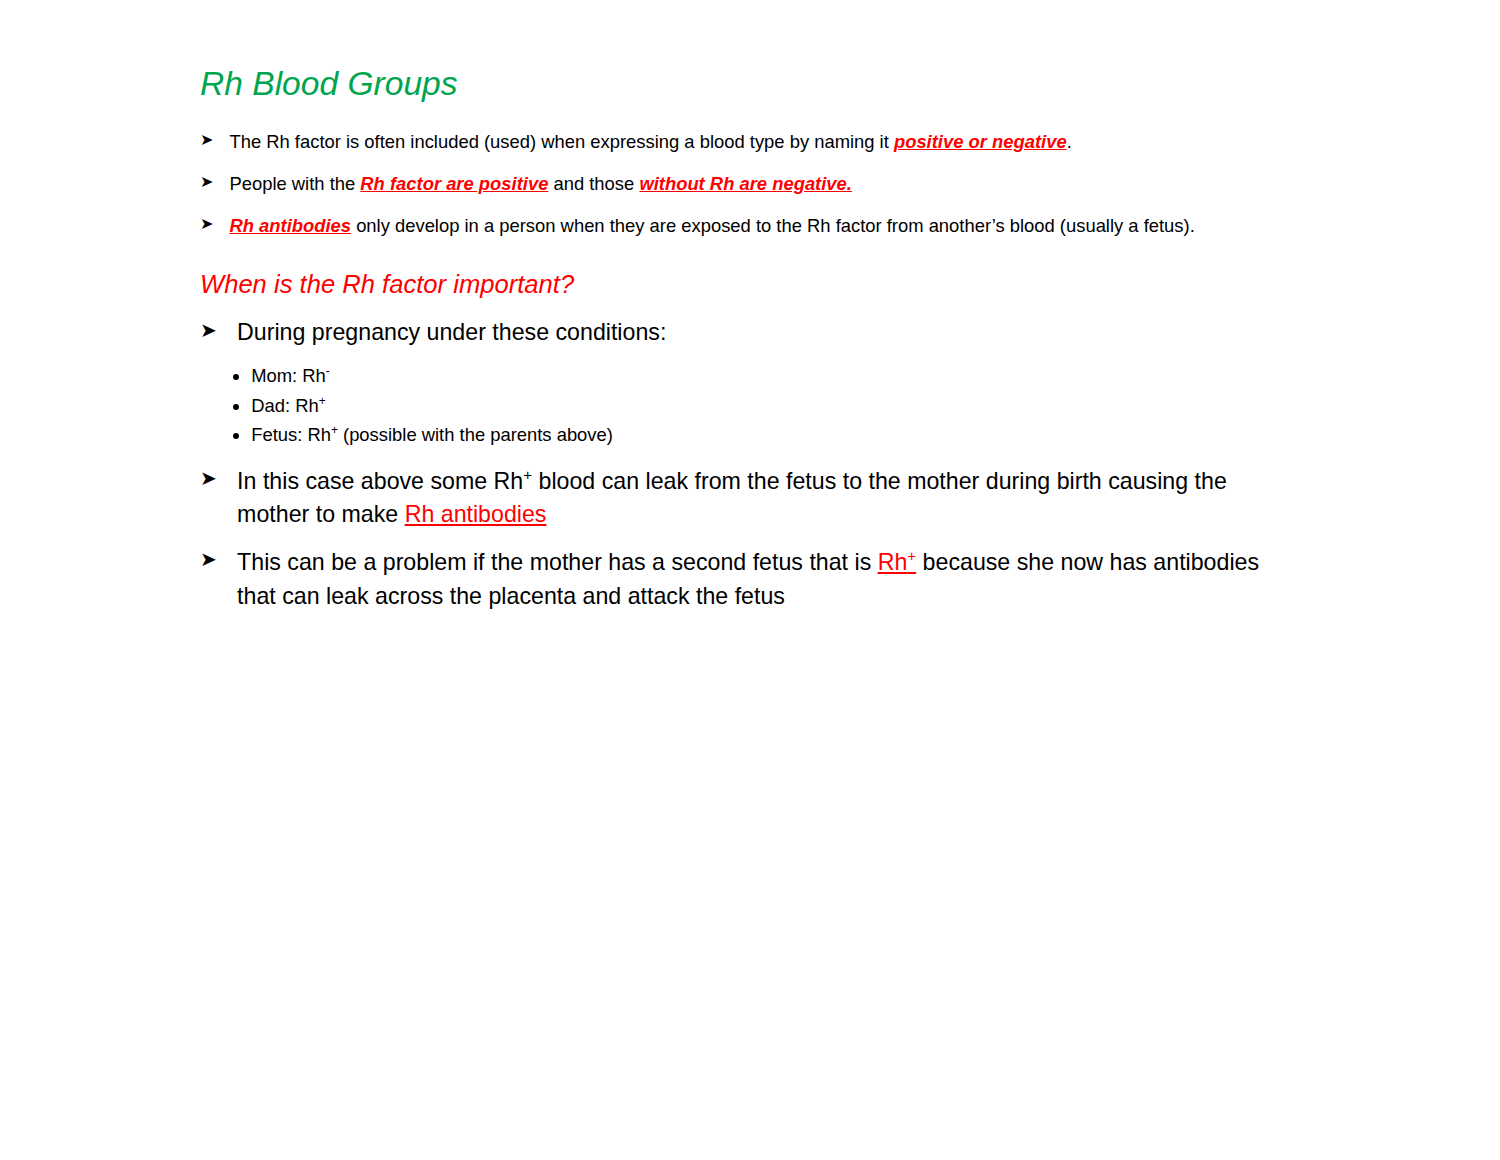Rh Blood Groups
The Rh factor is often included (used) when expressing a blood type by naming it positive or negative.
People with the Rh factor are positive and those without Rh are negative.
Rh antibodies only develop in a person when they are exposed to the Rh factor from another’s blood (usually a fetus).
When is the Rh factor important?
During pregnancy under these conditions:
Mom: Rh-
Dad: Rh+
Fetus: Rh+ (possible with the parents above)
In this case above some Rh+ blood can leak from the fetus to the mother during birth causing the mother to make Rh antibodies
This can be a problem if the mother has a second fetus that is Rh+ because she now has antibodies that can leak across the placenta and attack the fetus